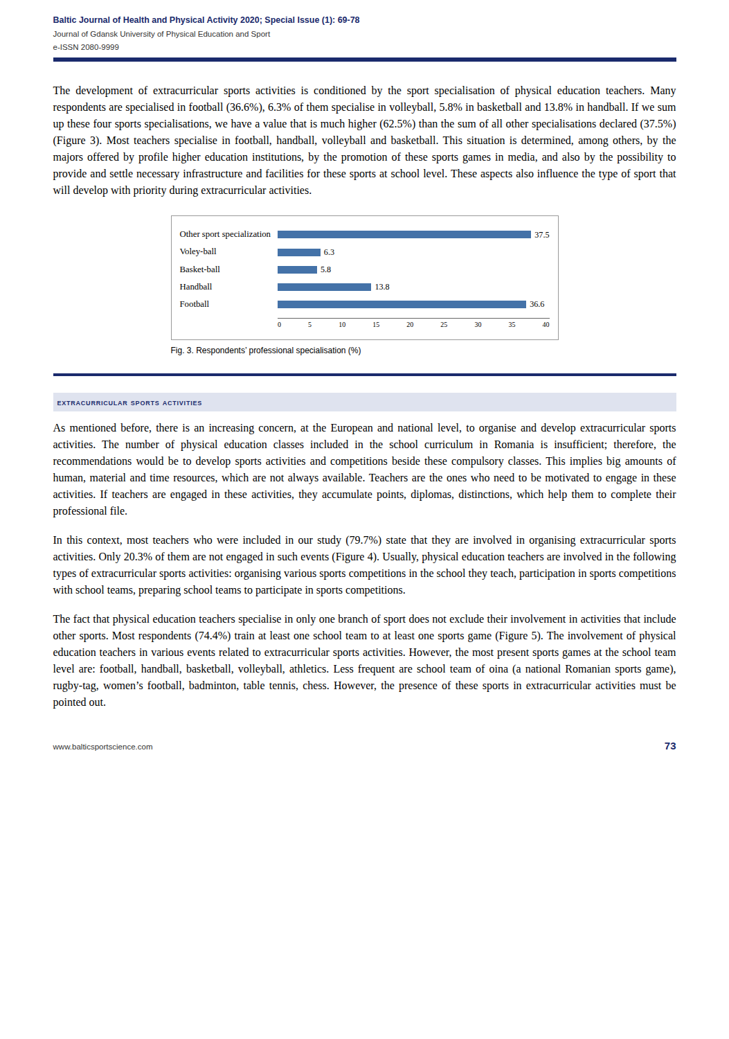Baltic Journal of Health and Physical Activity 2020; Special Issue (1): 69-78
Journal of Gdansk University of Physical Education and Sport
e-ISSN 2080-9999
The development of extracurricular sports activities is conditioned by the sport specialisation of physical education teachers. Many respondents are specialised in football (36.6%), 6.3% of them specialise in volleyball, 5.8% in basketball and 13.8% in handball. If we sum up these four sports specialisations, we have a value that is much higher (62.5%) than the sum of all other specialisations declared (37.5%) (Figure 3). Most teachers specialise in football, handball, volleyball and basketball. This situation is determined, among others, by the majors offered by profile higher education institutions, by the promotion of these sports games in media, and also by the possibility to provide and settle necessary infrastructure and facilities for these sports at school level. These aspects also influence the type of sport that will develop with priority during extracurricular activities.
| Other sport specialization | 37.5 |
| Voley-ball | 6.3 |
| Basket-ball | 5.8 |
| Handball | 13.8 |
| Football | 36.6 |
| | 0 5 10 15 20 25 30 35 40 |
Fig. 3. Respondents’ professional specialisation (%)
Extracurricular sports activities
As mentioned before, there is an increasing concern, at the European and national level, to organise and develop extracurricular sports activities. The number of physical education classes included in the school curriculum in Romania is insufficient; therefore, the recommendations would be to develop sports activities and competitions beside these compulsory classes. This implies big amounts of human, material and time resources, which are not always available. Teachers are the ones who need to be motivated to engage in these activities. If teachers are engaged in these activities, they accumulate points, diplomas, distinctions, which help them to complete their professional file.
In this context, most teachers who were included in our study (79.7%) state that they are involved in organising extracurricular sports activities. Only 20.3% of them are not engaged in such events (Figure 4). Usually, physical education teachers are involved in the following types of extracurricular sports activities: organising various sports competitions in the school they teach, participation in sports competitions with school teams, preparing school teams to participate in sports competitions.
The fact that physical education teachers specialise in only one branch of sport does not exclude their involvement in activities that include other sports. Most respondents (74.4%) train at least one school team to at least one sports game (Figure 5). The involvement of physical education teachers in various events related to extracurricular sports activities. However, the most present sports games at the school team level are: football, handball, basketball, volleyball, athletics. Less frequent are school team of oina (a national Romanian sports game), rugby-tag, women’s football, badminton, table tennis, chess. However, the presence of these sports in extracurricular activities must be pointed out.
www.balticsportscience.com 73